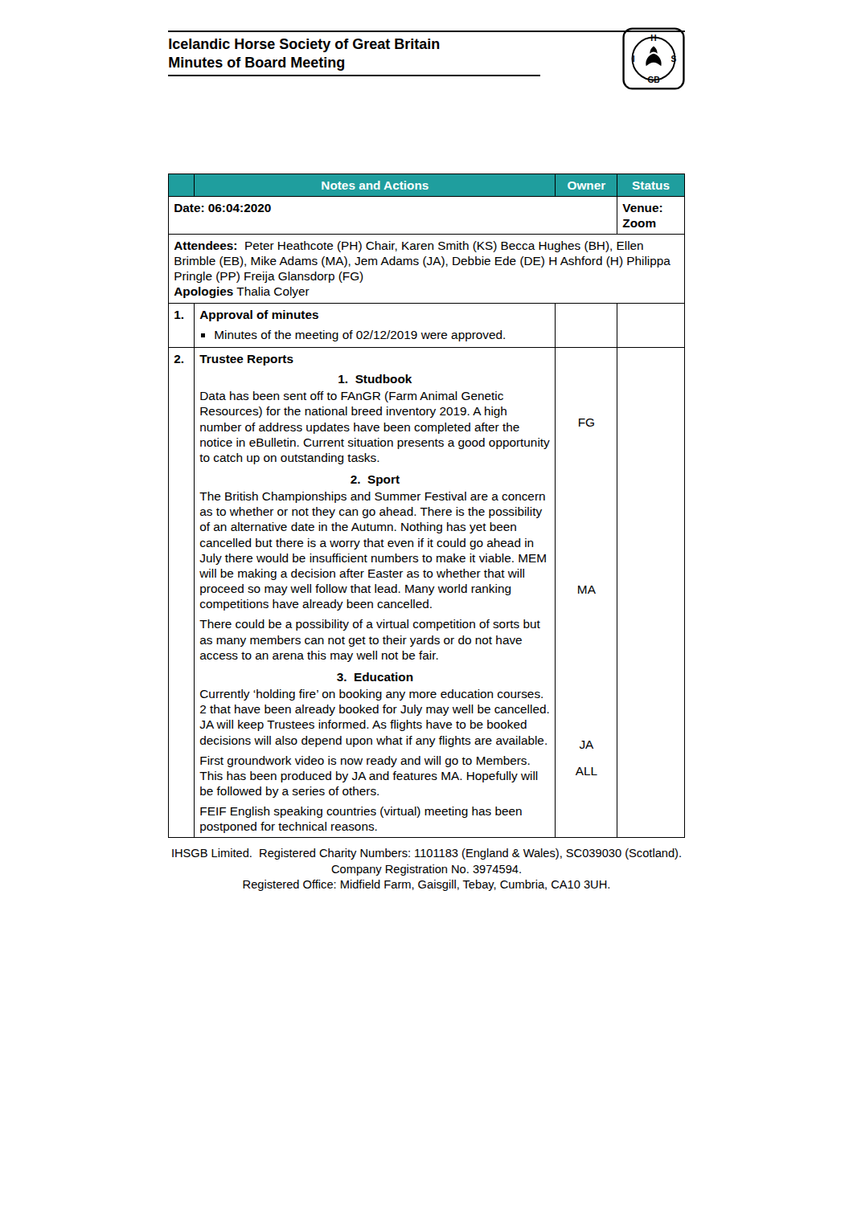Icelandic Horse Society of Great Britain
Minutes of Board Meeting
H S I GB
| Date: 06:04:2020 | Venue: Zoom |
| Attendees: Peter Heathcote (PH) Chair, Karen Smith (KS) Becca Hughes (BH), Ellen Brimble (EB), Mike Adams (MA), Jem Adams (JA), Debbie Ede (DE) H Ashford (H) Philippa Pringle (PP) Freija Glansdorp (FG) Apologies Thalia Colyer |
| | Notes and Actions | Owner | Status |
| 1. | Approval of minutes Minutes of the meeting of 02/12/2019 were approved. | | |
| 2. | Trustee Reports 1. Studbook Data has been sent off to FAnGR (Farm Animal Genetic Resources) for the national breed inventory 2019. A high number of address updates have been completed after the notice in eBulletin. Current situation presents a good opportunity to catch up on outstanding tasks. 2. Sport The British Championships and Summer Festival are a concern as to whether or not they can go ahead. There is the possibility of an alternative date in the Autumn. Nothing has yet been cancelled but there is a worry that even if it could go ahead in July there would be insufficient numbers to make it viable. MEM will be making a decision after Easter as to whether that will proceed so may well follow that lead. Many world ranking competitions have already been cancelled. There could be a possibility of a virtual competition of sorts but as many members can not get to their yards or do not have access to an arena this may well not be fair. 3. Education Currently ‘holding fire’ on booking any more education courses. 2 that have been already booked for July may well be cancelled. JA will keep Trustees informed. As flights have to be booked decisions will also depend upon what if any flights are available. First groundwork video is now ready and will go to Members. This has been produced by JA and features MA. Hopefully will be followed by a series of others. FEIF English speaking countries (virtual) meeting has been postponed for technical reasons. | FG MA JA ALL | |
IHSGB Limited. Registered Charity Numbers: 1101183 (England & Wales), SC039030 (Scotland). Company Registration No. 3974594.
Registered Office: Midfield Farm, Gaisgill, Tebay, Cumbria, CA10 3UH.